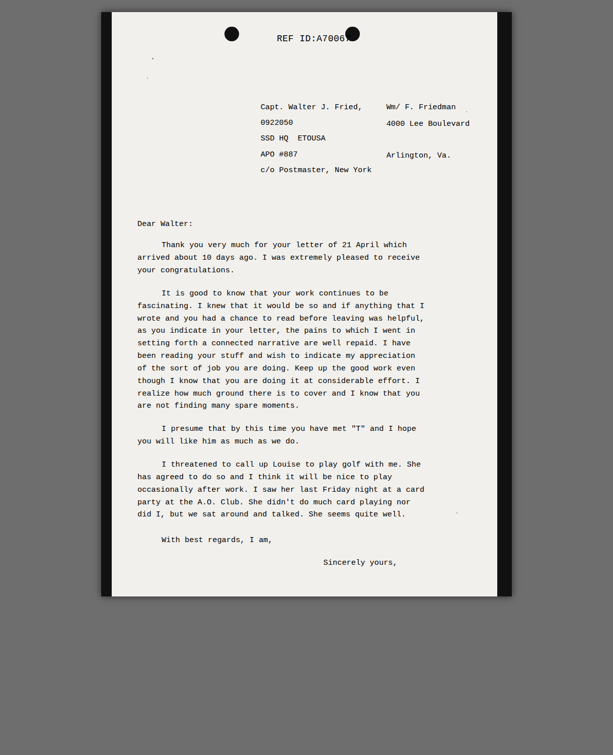REF ID:A70067
Capt. Walter J. Fried, 0922050
SSD HQ ETOUSA
APO #887
c/o Postmaster, New York
Wm/ F. Friedman
4000 Lee Boulevard
Arlington, Va.
Dear Walter:
Thank you very much for your letter of 21 April which arrived about 10 days ago. I was extremely pleased to receive your congratulations.
It is good to know that your work continues to be fascinating. I knew that it would be so and if anything that I wrote and you had a chance to read before leaving was helpful, as you indicate in your letter, the pains to which I went in setting forth a connected narrative are well repaid. I have been reading your stuff and wish to indicate my appreciation of the sort of job you are doing. Keep up the good work even though I know that you are doing it at considerable effort. I realize how much ground there is to cover and I know that you are not finding many spare moments.
I presume that by this time you have met "T" and I hope you will like him as much as we do.
I threatened to call up Louise to play golf with me. She has agreed to do so and I think it will be nice to play occasionally after work. I saw her last Friday night at a card party at the A.O. Club. She didn't do much card playing nor did I, but we sat around and talked. She seems quite well.
With best regards, I am,
Sincerely yours,